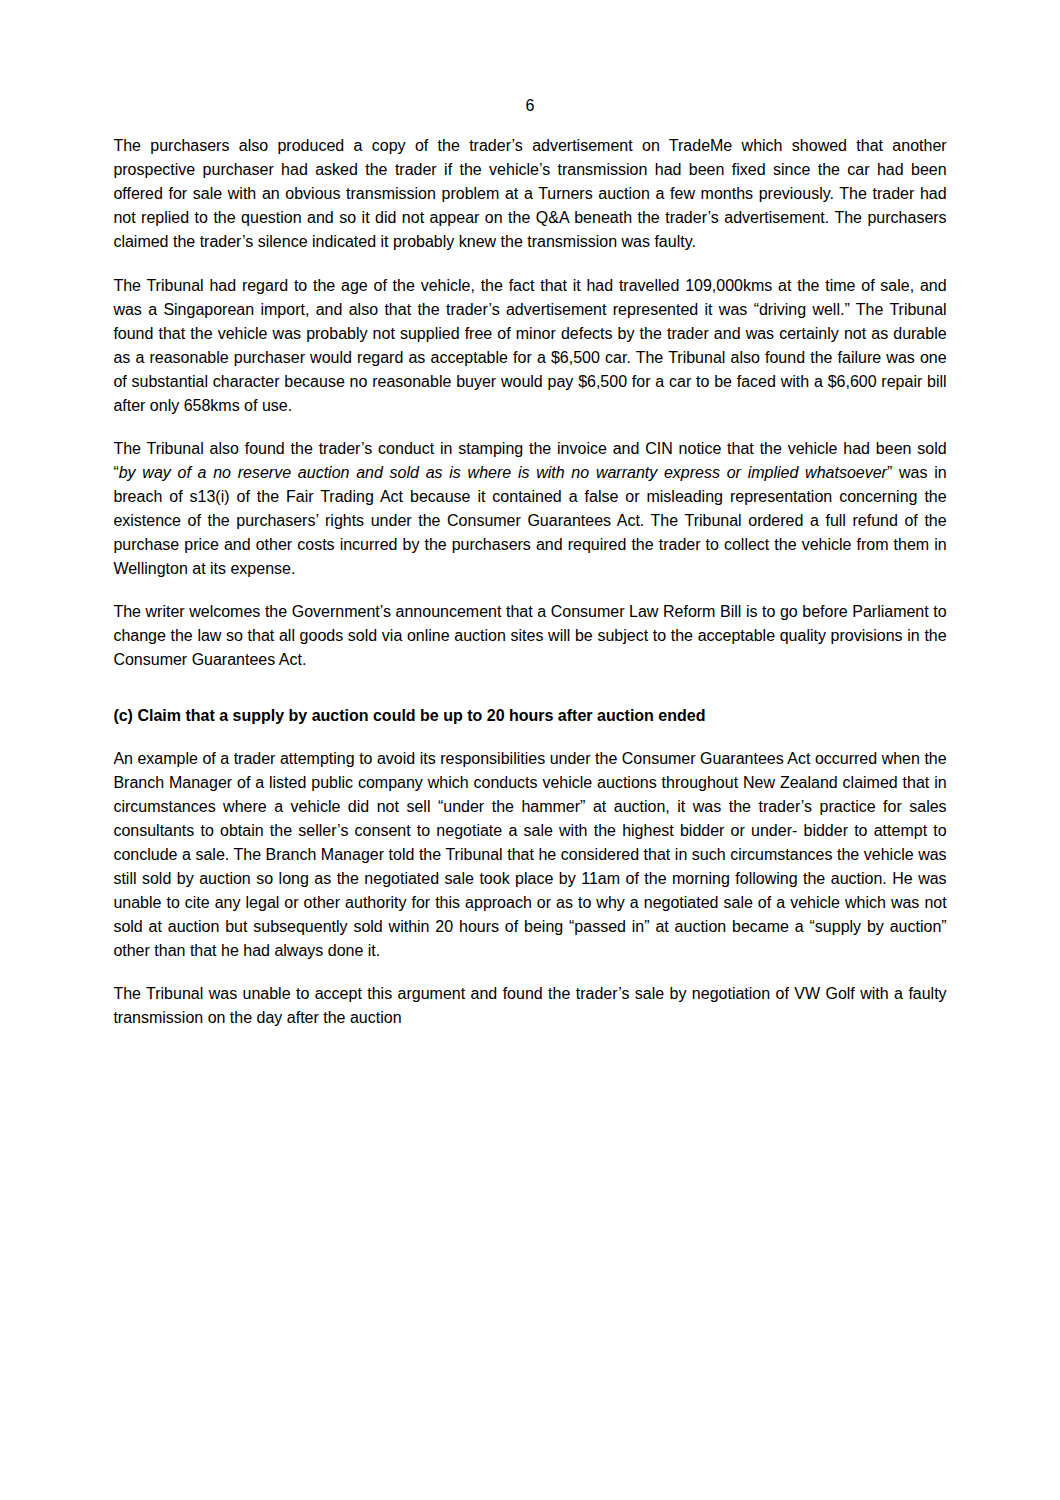6
The purchasers also produced a copy of the trader’s advertisement on TradeMe which showed that another prospective purchaser had asked the trader if the vehicle’s transmission had been fixed since the car had been offered for sale with an obvious transmission problem at a Turners auction a few months previously. The trader had not replied to the question and so it did not appear on the Q&A beneath the trader’s advertisement. The purchasers claimed the trader’s silence indicated it probably knew the transmission was faulty.
The Tribunal had regard to the age of the vehicle, the fact that it had travelled 109,000kms at the time of sale, and was a Singaporean import, and also that the trader’s advertisement represented it was “driving well.” The Tribunal found that the vehicle was probably not supplied free of minor defects by the trader and was certainly not as durable as a reasonable purchaser would regard as acceptable for a $6,500 car. The Tribunal also found the failure was one of substantial character because no reasonable buyer would pay $6,500 for a car to be faced with a $6,600 repair bill after only 658kms of use.
The Tribunal also found the trader’s conduct in stamping the invoice and CIN notice that the vehicle had been sold “by way of a no reserve auction and sold as is where is with no warranty express or implied whatsoever” was in breach of s13(i) of the Fair Trading Act because it contained a false or misleading representation concerning the existence of the purchasers’ rights under the Consumer Guarantees Act. The Tribunal ordered a full refund of the purchase price and other costs incurred by the purchasers and required the trader to collect the vehicle from them in Wellington at its expense.
The writer welcomes the Government’s announcement that a Consumer Law Reform Bill is to go before Parliament to change the law so that all goods sold via online auction sites will be subject to the acceptable quality provisions in the Consumer Guarantees Act.
(c) Claim that a supply by auction could be up to 20 hours after auction ended
An example of a trader attempting to avoid its responsibilities under the Consumer Guarantees Act occurred when the Branch Manager of a listed public company which conducts vehicle auctions throughout New Zealand claimed that in circumstances where a vehicle did not sell “under the hammer” at auction, it was the trader’s practice for sales consultants to obtain the seller’s consent to negotiate a sale with the highest bidder or under- bidder to attempt to conclude a sale. The Branch Manager told the Tribunal that he considered that in such circumstances the vehicle was still sold by auction so long as the negotiated sale took place by 11am of the morning following the auction. He was unable to cite any legal or other authority for this approach or as to why a negotiated sale of a vehicle which was not sold at auction but subsequently sold within 20 hours of being “passed in” at auction became a “supply by auction” other than that he had always done it.
The Tribunal was unable to accept this argument and found the trader’s sale by negotiation of VW Golf with a faulty transmission on the day after the auction